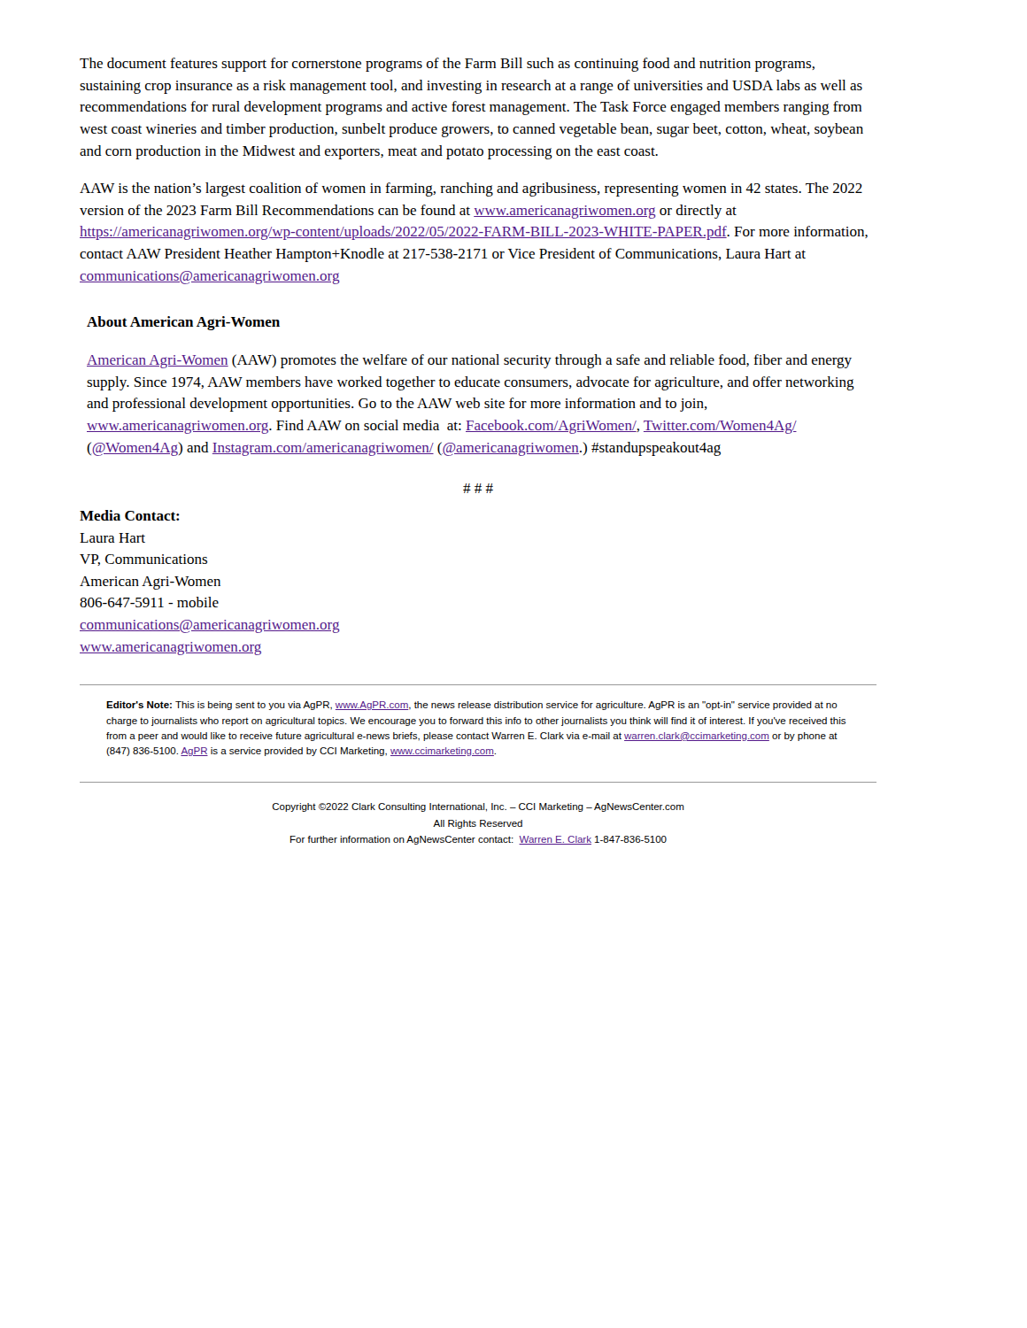The document features support for cornerstone programs of the Farm Bill such as continuing food and nutrition programs, sustaining crop insurance as a risk management tool, and investing in research at a range of universities and USDA labs as well as recommendations for rural development programs and active forest management. The Task Force engaged members ranging from west coast wineries and timber production, sunbelt produce growers, to canned vegetable bean, sugar beet, cotton, wheat, soybean and corn production in the Midwest and exporters, meat and potato processing on the east coast.
AAW is the nation’s largest coalition of women in farming, ranching and agribusiness, representing women in 42 states. The 2022 version of the 2023 Farm Bill Recommendations can be found at www.americanagriwomen.org or directly at https://americanagriwomen.org/wp-content/uploads/2022/05/2022-FARM-BILL-2023-WHITE-PAPER.pdf. For more information, contact AAW President Heather Hampton+Knodle at 217-538-2171 or Vice President of Communications, Laura Hart at communications@americanagriwomen.org
About American Agri-Women
American Agri-Women (AAW) promotes the welfare of our national security through a safe and reliable food, fiber and energy supply. Since 1974, AAW members have worked together to educate consumers, advocate for agriculture, and offer networking and professional development opportunities. Go to the AAW web site for more information and to join, www.americanagriwomen.org. Find AAW on social media at: Facebook.com/AgriWomen/, Twitter.com/Women4Ag/ (@Women4Ag) and Instagram.com/americanagriwomen/ (@americanagriwomen.) #standupspeakout4ag
# # #
Media Contact: Laura Hart VP, Communications American Agri-Women 806-647-5911 - mobile communications@americanagriwomen.org www.americanagriwomen.org
Editor's Note: This is being sent to you via AgPR, www.AgPR.com, the news release distribution service for agriculture. AgPR is an "opt-in" service provided at no charge to journalists who report on agricultural topics. We encourage you to forward this info to other journalists you think will find it of interest. If you've received this from a peer and would like to receive future agricultural e-news briefs, please contact Warren E. Clark via e-mail at warren.clark@ccimarketing.com or by phone at (847) 836-5100. AgPR is a service provided by CCI Marketing, www.ccimarketing.com.
Copyright ©2022 Clark Consulting International, Inc. – CCI Marketing – AgNewsCenter.com
All Rights Reserved
For further information on AgNewsCenter contact: Warren E. Clark 1-847-836-5100